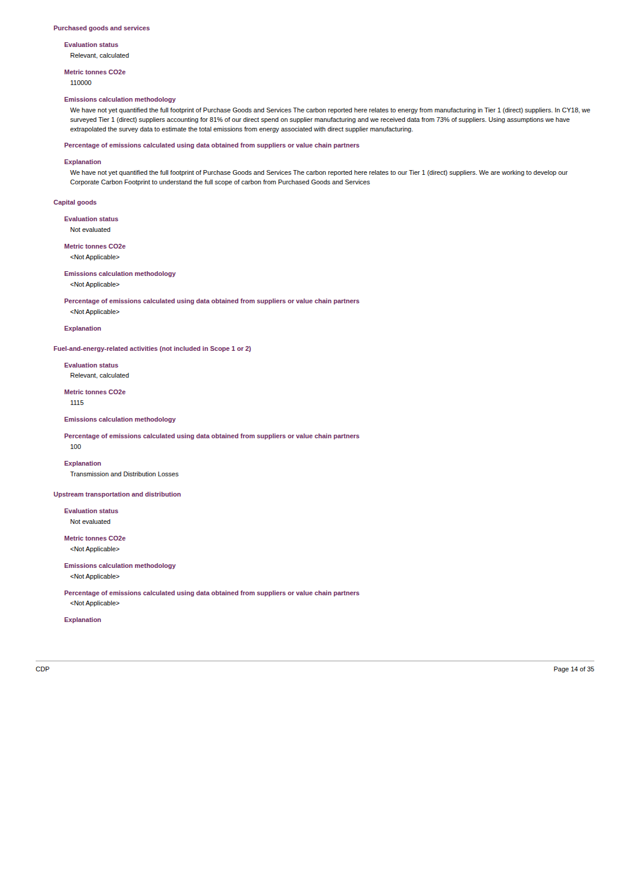Purchased goods and services
Evaluation status
Relevant, calculated
Metric tonnes CO2e
110000
Emissions calculation methodology
We have not yet quantified the full footprint of Purchase Goods and Services The carbon reported here relates to energy from manufacturing in Tier 1 (direct) suppliers. In CY18, we surveyed Tier 1 (direct) suppliers accounting for 81% of our direct spend on supplier manufacturing and we received data from 73% of suppliers. Using assumptions we have extrapolated the survey data to estimate the total emissions from energy associated with direct supplier manufacturing.
Percentage of emissions calculated using data obtained from suppliers or value chain partners
Explanation
We have not yet quantified the full footprint of Purchase Goods and Services The carbon reported here relates to our Tier 1 (direct) suppliers. We are working to develop our Corporate Carbon Footprint to understand the full scope of carbon from Purchased Goods and Services
Capital goods
Evaluation status
Not evaluated
Metric tonnes CO2e
<Not Applicable>
Emissions calculation methodology
<Not Applicable>
Percentage of emissions calculated using data obtained from suppliers or value chain partners
<Not Applicable>
Explanation
Fuel-and-energy-related activities (not included in Scope 1 or 2)
Evaluation status
Relevant, calculated
Metric tonnes CO2e
1115
Emissions calculation methodology
Percentage of emissions calculated using data obtained from suppliers or value chain partners
100
Explanation
Transmission and Distribution Losses
Upstream transportation and distribution
Evaluation status
Not evaluated
Metric tonnes CO2e
<Not Applicable>
Emissions calculation methodology
<Not Applicable>
Percentage of emissions calculated using data obtained from suppliers or value chain partners
<Not Applicable>
Explanation
CDP Page 14 of 35